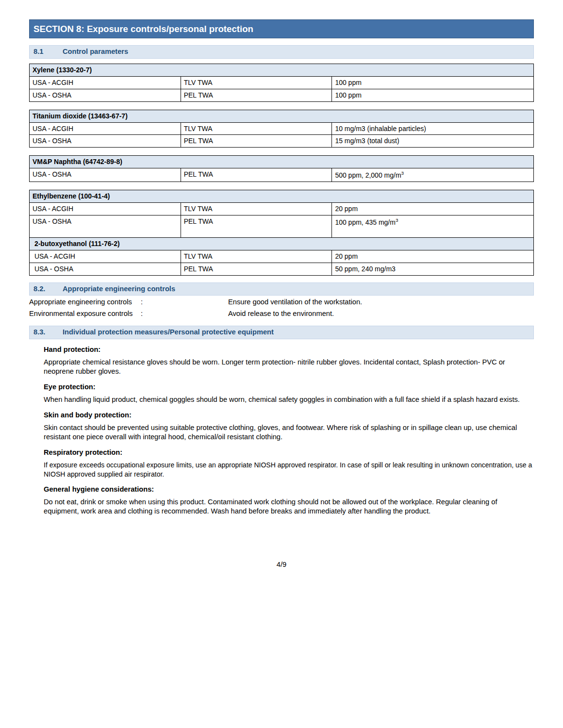SECTION 8: Exposure controls/personal protection
8.1 Control parameters
| Xylene (1330-20-7) |
| USA - ACGIH | TLV TWA | 100 ppm |
| USA - OSHA | PEL TWA | 100 ppm |
| Titanium dioxide (13463-67-7) |
| USA - ACGIH | TLV TWA | 10 mg/m3 (inhalable particles) |
| USA - OSHA | PEL TWA | 15 mg/m3 (total dust) |
| VM&P Naphtha (64742-89-8) |
| USA - OSHA | PEL TWA | 500 ppm, 2,000 mg/m 3 |
| Ethylbenzene (100-41-4) |
| USA - ACGIH | TLV TWA | 20 ppm |
| USA - OSHA | PEL TWA | 100 ppm, 435 mg/m 3 |
| 2-butoxyethanol (111-76-2) |
| USA - ACGIH | TLV TWA | 20 ppm |
| USA - OSHA | PEL TWA | 50 ppm, 240 mg/m3 |
8.2. Appropriate engineering controls
Appropriate engineering controls : Ensure good ventilation of the workstation.
Environmental exposure controls : Avoid release to the environment.
8.3. Individual protection measures/Personal protective equipment
Hand protection:
Appropriate chemical resistance gloves should be worn. Longer term protection- nitrile rubber gloves. Incidental contact, Splash protection- PVC or neoprene rubber gloves.
Eye protection:
When handling liquid product, chemical goggles should be worn, chemical safety goggles in combination with a full face shield if a splash hazard exists.
Skin and body protection:
Skin contact should be prevented using suitable protective clothing, gloves, and footwear. Where risk of splashing or in spillage clean up, use chemical resistant one piece overall with integral hood, chemical/oil resistant clothing.
Respiratory protection:
If exposure exceeds occupational exposure limits, use an appropriate NIOSH approved respirator. In case of spill or leak resulting in unknown concentration, use a NIOSH approved supplied air respirator.
General hygiene considerations:
Do not eat, drink or smoke when using this product. Contaminated work clothing should not be allowed out of the workplace. Regular cleaning of equipment, work area and clothing is recommended. Wash hand before breaks and immediately after handling the product.
4/9